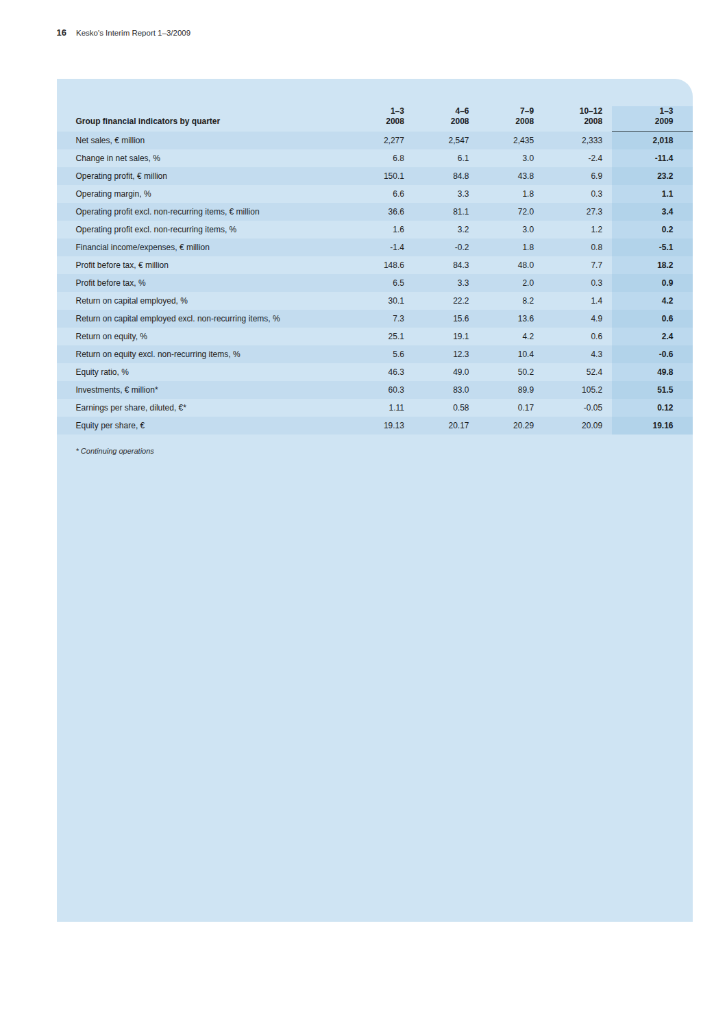16 Kesko's Interim Report 1–3/2009
Group financial indicators by quarter
| Group financial indicators by quarter | 1–3 2008 | 4–6 2008 | 7–9 2008 | 10–12 2008 | 1–3 2009 |
| --- | --- | --- | --- | --- | --- |
| Net sales, € million | 2,277 | 2,547 | 2,435 | 2,333 | 2,018 |
| Change in net sales, % | 6.8 | 6.1 | 3.0 | -2.4 | -11.4 |
| Operating profit, € million | 150.1 | 84.8 | 43.8 | 6.9 | 23.2 |
| Operating margin, % | 6.6 | 3.3 | 1.8 | 0.3 | 1.1 |
| Operating profit excl. non-recurring items, € million | 36.6 | 81.1 | 72.0 | 27.3 | 3.4 |
| Operating profit excl. non-recurring items, % | 1.6 | 3.2 | 3.0 | 1.2 | 0.2 |
| Financial income/expenses, € million | -1.4 | -0.2 | 1.8 | 0.8 | -5.1 |
| Profit before tax, € million | 148.6 | 84.3 | 48.0 | 7.7 | 18.2 |
| Profit before tax, % | 6.5 | 3.3 | 2.0 | 0.3 | 0.9 |
| Return on capital employed, % | 30.1 | 22.2 | 8.2 | 1.4 | 4.2 |
| Return on capital employed excl. non-recurring items, % | 7.3 | 15.6 | 13.6 | 4.9 | 0.6 |
| Return on equity, % | 25.1 | 19.1 | 4.2 | 0.6 | 2.4 |
| Return on equity excl. non-recurring items, % | 5.6 | 12.3 | 10.4 | 4.3 | -0.6 |
| Equity ratio, % | 46.3 | 49.0 | 50.2 | 52.4 | 49.8 |
| Investments, € million* | 60.3 | 83.0 | 89.9 | 105.2 | 51.5 |
| Earnings per share, diluted, €* | 1.11 | 0.58 | 0.17 | -0.05 | 0.12 |
| Equity per share, € | 19.13 | 20.17 | 20.29 | 20.09 | 19.16 |
* Continuing operations